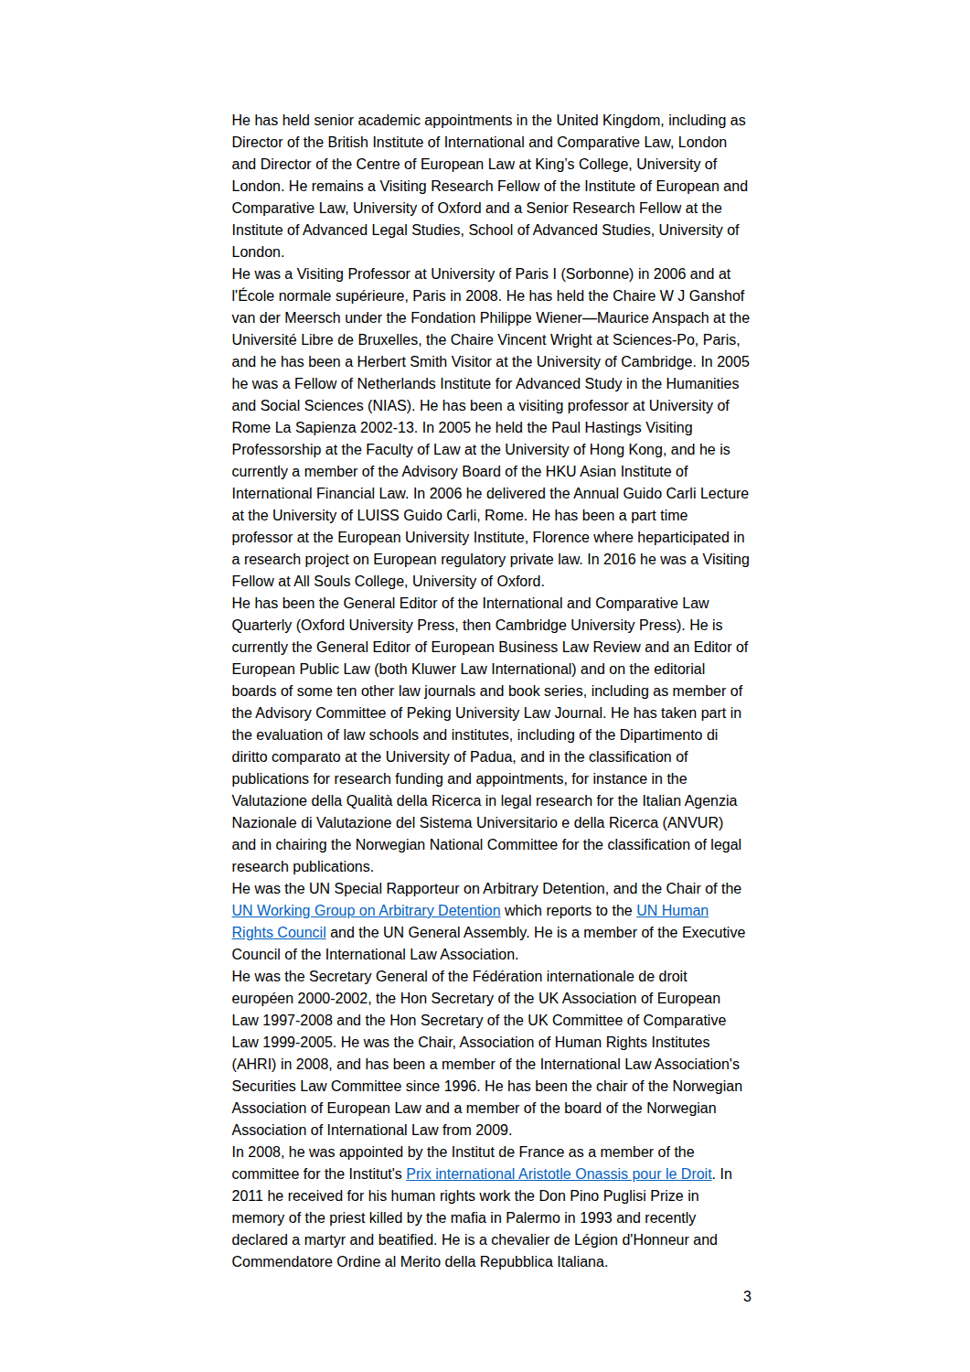He has held senior academic appointments in the United Kingdom, including as Director of the British Institute of International and Comparative Law, London and Director of the Centre of European Law at King’s College, University of London. He remains a Visiting Research Fellow of the Institute of European and Comparative Law, University of Oxford and a Senior Research Fellow at the Institute of Advanced Legal Studies, School of Advanced Studies, University of London.
He was a Visiting Professor at University of Paris I (Sorbonne) in 2006 and at l'École normale supérieure, Paris in 2008. He has held the Chaire W J Ganshof van der Meersch under the Fondation Philippe Wiener—Maurice Anspach at the Université Libre de Bruxelles, the Chaire Vincent Wright at Sciences-Po, Paris, and he has been a Herbert Smith Visitor at the University of Cambridge. In 2005 he was a Fellow of Netherlands Institute for Advanced Study in the Humanities and Social Sciences (NIAS). He has been a visiting professor at University of Rome La Sapienza 2002-13. In 2005 he held the Paul Hastings Visiting Professorship at the Faculty of Law at the University of Hong Kong, and he is currently a member of the Advisory Board of the HKU Asian Institute of International Financial Law. In 2006 he delivered the Annual Guido Carli Lecture at the University of LUISS Guido Carli, Rome. He has been a part time professor at the European University Institute, Florence where heparticipated in a research project on European regulatory private law. In 2016 he was a Visiting Fellow at All Souls College, University of Oxford.
He has been the General Editor of the International and Comparative Law Quarterly (Oxford University Press, then Cambridge University Press). He is currently the General Editor of European Business Law Review and an Editor of European Public Law (both Kluwer Law International) and on the editorial boards of some ten other law journals and book series, including as member of the Advisory Committee of Peking University Law Journal. He has taken part in the evaluation of law schools and institutes, including of the Dipartimento di diritto comparato at the University of Padua, and in the classification of publications for research funding and appointments, for instance in the Valutazione della Qualità della Ricerca in legal research for the Italian Agenzia Nazionale di Valutazione del Sistema Universitario e della Ricerca (ANVUR) and in chairing the Norwegian National Committee for the classification of legal research publications.
He was the UN Special Rapporteur on Arbitrary Detention, and the Chair of the UN Working Group on Arbitrary Detention which reports to the UN Human Rights Council and the UN General Assembly. He is a member of the Executive Council of the International Law Association.
He was the Secretary General of the Fédération internationale de droit européen 2000-2002, the Hon Secretary of the UK Association of European Law 1997-2008 and the Hon Secretary of the UK Committee of Comparative Law 1999-2005. He was the Chair, Association of Human Rights Institutes (AHRI) in 2008, and has been a member of the International Law Association's Securities Law Committee since 1996. He has been the chair of the Norwegian Association of European Law and a member of the board of the Norwegian Association of International Law from 2009.
In 2008, he was appointed by the Institut de France as a member of the committee for the Institut's Prix international Aristotle Onassis pour le Droit. In 2011 he received for his human rights work the Don Pino Puglisi Prize in memory of the priest killed by the mafia in Palermo in 1993 and recently declared a martyr and beatified. He is a chevalier de Légion d'Honneur and Commendatore Ordine al Merito della Repubblica Italiana.
3